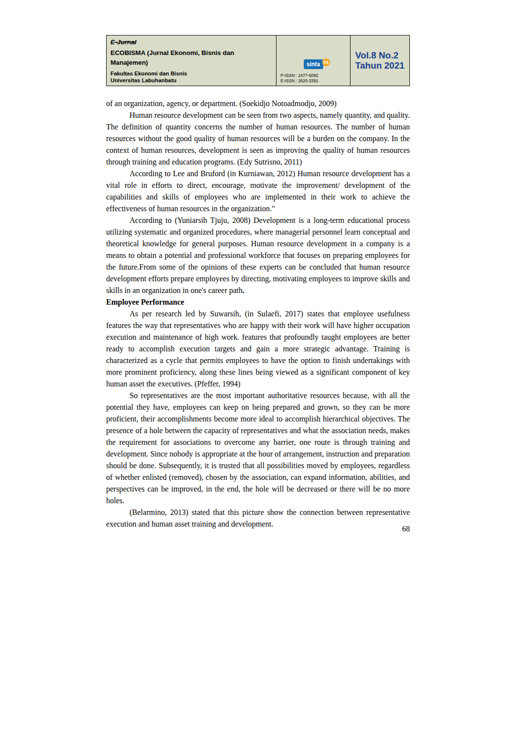E-Jurnal
ECOBISMA (Jurnal Ekonomi, Bisnis dan Manajemen)
Fakultas Ekonomi dan Bisnis
Universitas Labuhanbatu
sinta
P-ISSN : 2477-6092
E-ISSN : 2620-3391
Vol.8 No.2
Tahun 2021
of an organization, agency, or department. (Soekidjo Notoadmodjo, 2009)
Human resource development can be seen from two aspects, namely quantity, and quality. The definition of quantity concerns the number of human resources. The number of human resources without the good quality of human resources will be a burden on the company. In the context of human resources, development is seen as improving the quality of human resources through training and education programs. (Edy Sutrisno, 2011)
According to Lee and Bruford (in Kurniawan, 2012) Human resource development has a vital role in efforts to direct, encourage, motivate the improvement/ development of the capabilities and skills of employees who are implemented in their work to achieve the effectiveness of human resources in the organization."
According to (Yuniarsih Tjuju, 2008) Development is a long-term educational process utilizing systematic and organized procedures, where managerial personnel learn conceptual and theoretical knowledge for general purposes. Human resource development in a company is a means to obtain a potential and professional workforce that focuses on preparing employees for the future.From some of the opinions of these experts can be concluded that human resource development efforts prepare employees by directing, motivating employees to improve skills and skills in an organization in one's career path.
Employee Performance
As per research led by Suwarsih, (in Sulaefi, 2017) states that employee usefulness features the way that representatives who are happy with their work will have higher occupation execution and maintenance of high work. features that profoundly taught employees are better ready to accomplish execution targets and gain a more strategic advantage. Training is characterized as a cycle that permits employees to have the option to finish undertakings with more prominent proficiency, along these lines being viewed as a significant component of key human asset the executives. (Pfeffer, 1994)
So representatives are the most important authoritative resources because, with all the potential they have, employees can keep on being prepared and grown, so they can be more proficient, their accomplishments become more ideal to accomplish hierarchical objectives. The presence of a hole between the capacity of representatives and what the association needs, makes the requirement for associations to overcome any barrier, one route is through training and development. Since nobody is appropriate at the hour of arrangement, instruction and preparation should be done. Subsequently, it is trusted that all possibilities moved by employees, regardless of whether enlisted (removed), chosen by the association, can expand information, abilities, and perspectives can be improved, in the end, the hole will be decreased or there will be no more holes.
(Belarmino, 2013) stated that this picture show the connection between representative execution and human asset training and development.
68